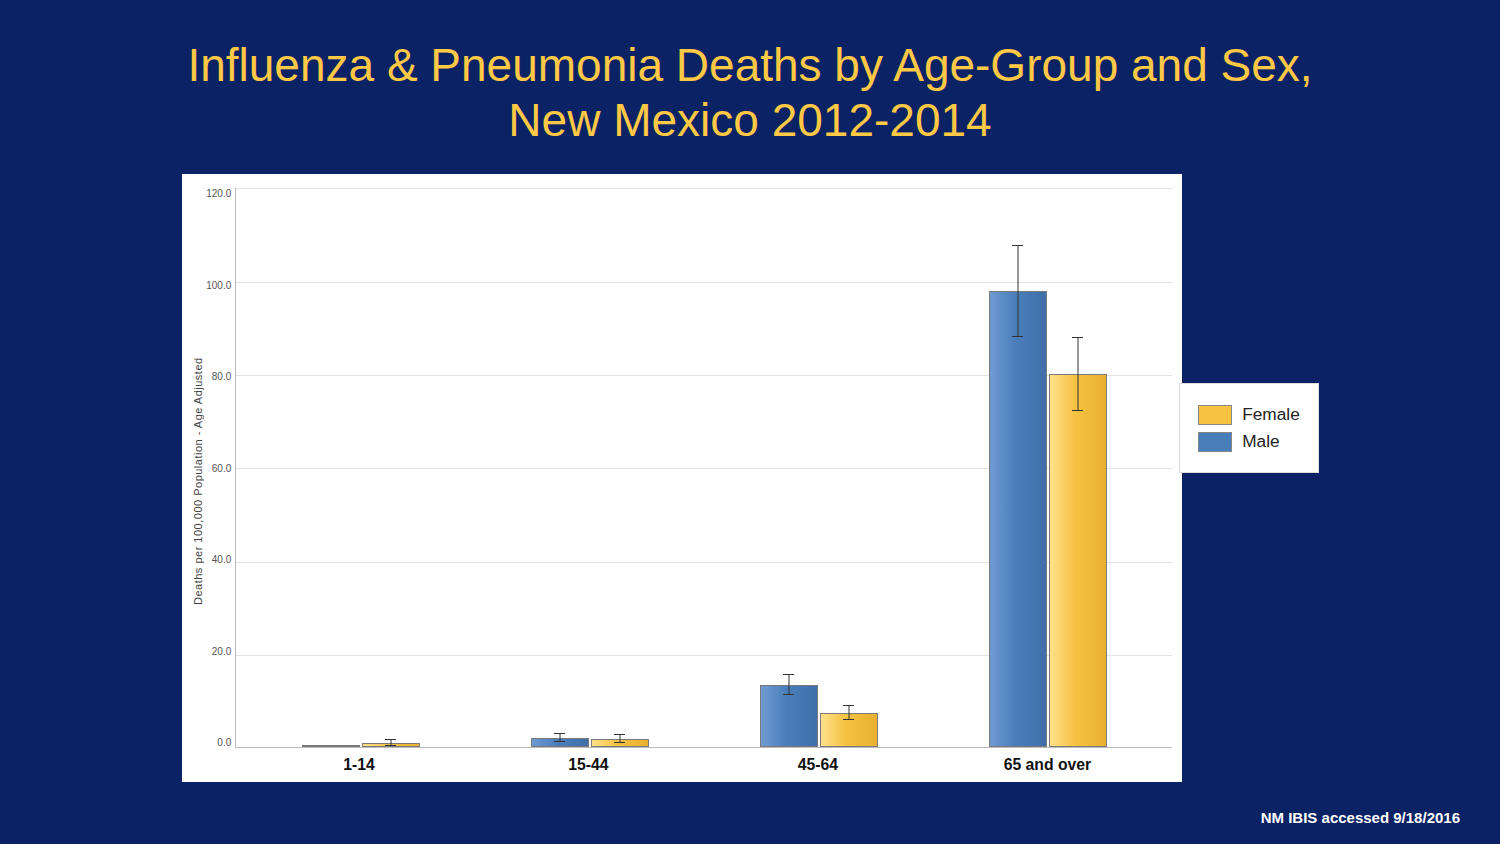Influenza & Pneumonia Deaths by Age-Group and Sex,
New Mexico 2012-2014
Deaths per 100,000 Population - Age Adjusted
120.0 100.0 80.0 60.0 40.0 20.0 0.0
1-14 15-44 45-64 65 and over
Female
Male
NM IBIS accessed 9/18/2016